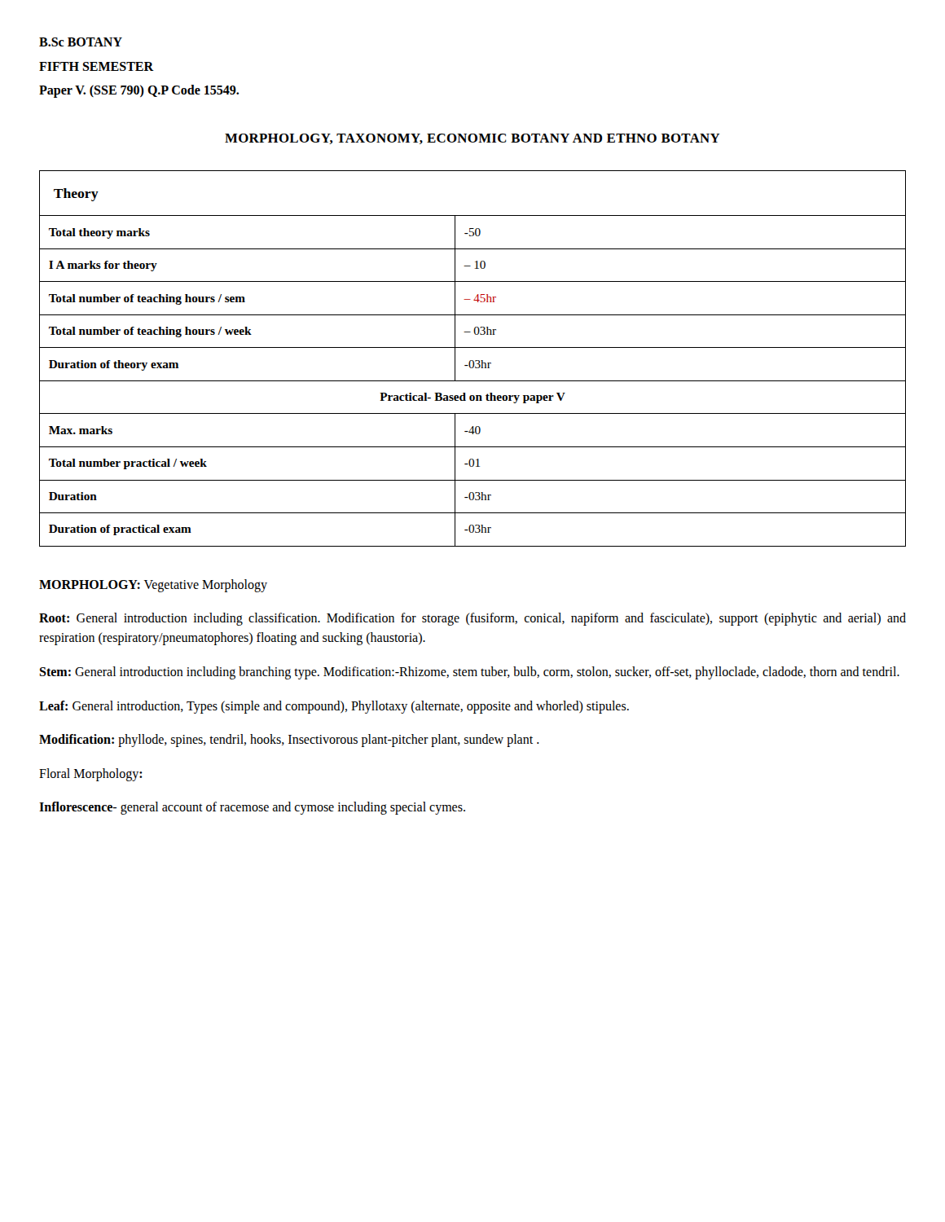B.Sc BOTANY
FIFTH SEMESTER
Paper V. (SSE 790) Q.P Code 15549.
MORPHOLOGY, TAXONOMY, ECONOMIC BOTANY AND ETHNO BOTANY
| Theory |
| Total theory marks | -50 |
| I A marks for theory | – 10 |
| Total number of teaching hours / sem | – 45hr |
| Total number of teaching hours / week | – 03hr |
| Duration of theory exam | -03hr |
| Practical- Based on theory paper V |
| Max. marks | -40 |
| Total number practical / week | -01 |
| Duration | -03hr |
| Duration of practical exam | -03hr |
MORPHOLOGY: Vegetative Morphology
Root: General introduction including classification. Modification for storage (fusiform, conical, napiform and fasciculate), support (epiphytic and aerial) and respiration (respiratory/pneumatophores) floating and sucking (haustoria).
Stem: General introduction including branching type. Modification:-Rhizome, stem tuber, bulb, corm, stolon, sucker, off-set, phylloclade, cladode, thorn and tendril.
Leaf: General introduction, Types (simple and compound), Phyllotaxy (alternate, opposite and whorled) stipules.
Modification: phyllode, spines, tendril, hooks, Insectivorous plant-pitcher plant, sundew plant .
Floral Morphology:
Inflorescence- general account of racemose and cymose including special cymes.